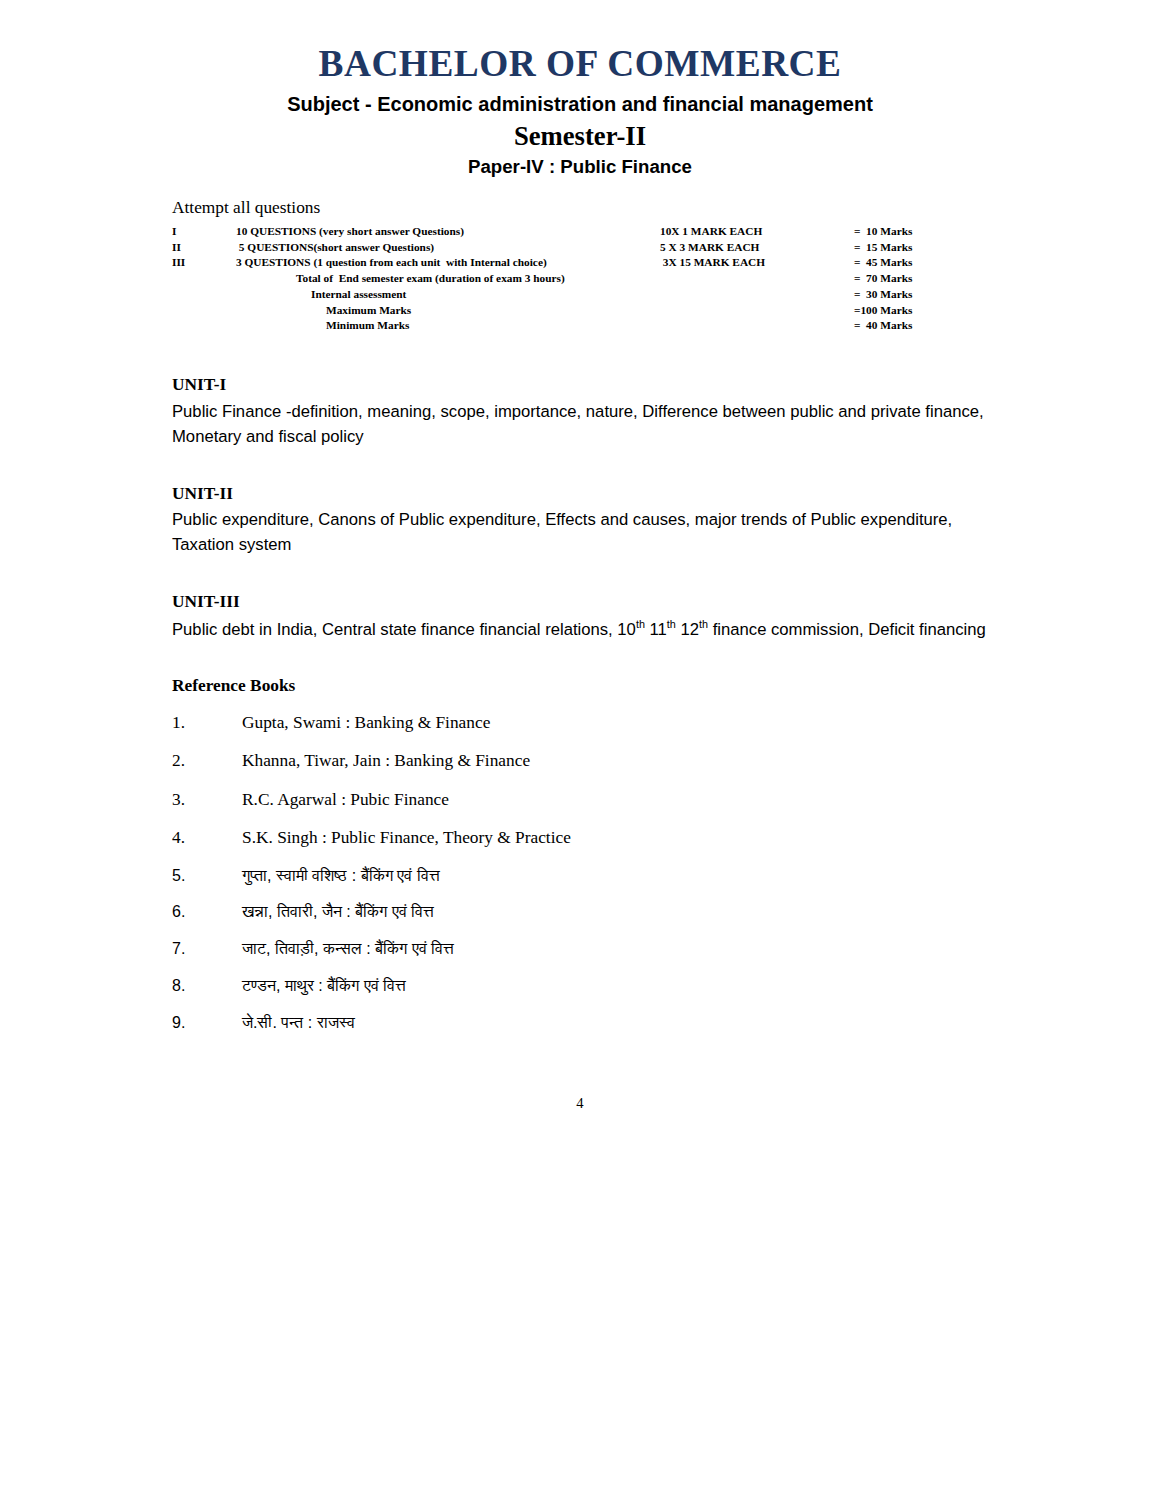BACHELOR OF COMMERCE
Subject - Economic administration and financial management
Semester-II
Paper-IV : Public Finance
Attempt all questions
| I | 10 QUESTIONS (very short answer Questions) | 10X 1 MARK EACH | = 10 Marks |
| II | 5 QUESTIONS(short answer Questions) | 5 X 3 MARK EACH | = 15 Marks |
| III | 3 QUESTIONS (1 question from each unit with Internal choice) | 3X 15 MARK EACH | = 45 Marks |
| | Total of End semester exam (duration of exam 3 hours) | | = 70 Marks |
| | Internal assessment | | = 30 Marks |
| | Maximum Marks | | =100 Marks |
| | Minimum Marks | | = 40 Marks |
UNIT-I
Public Finance -definition, meaning, scope, importance, nature, Difference between public and private finance, Monetary and fiscal policy
UNIT-II
Public expenditure, Canons of Public expenditure, Effects and causes, major trends of Public expenditure, Taxation system
UNIT-III
Public debt in India, Central state finance financial relations, 10th 11th 12th finance commission, Deficit financing
Reference Books
Gupta, Swami : Banking & Finance
Khanna, Tiwar, Jain : Banking & Finance
R.C. Agarwal : Pubic Finance
S.K. Singh : Public Finance, Theory & Practice
गुप्ता, स्वामी वशिष्ठ : बैंकिंग एवं वित्त
खन्ना, तिवारी, जैन : बैंकिंग एवं वित्त
जाट, तिवाड़ी, कन्सल : बैंकिंग एवं वित्त
टण्डन, माथुर : बैंकिंग एवं वित्त
जे.सी. पन्त : राजस्व
4